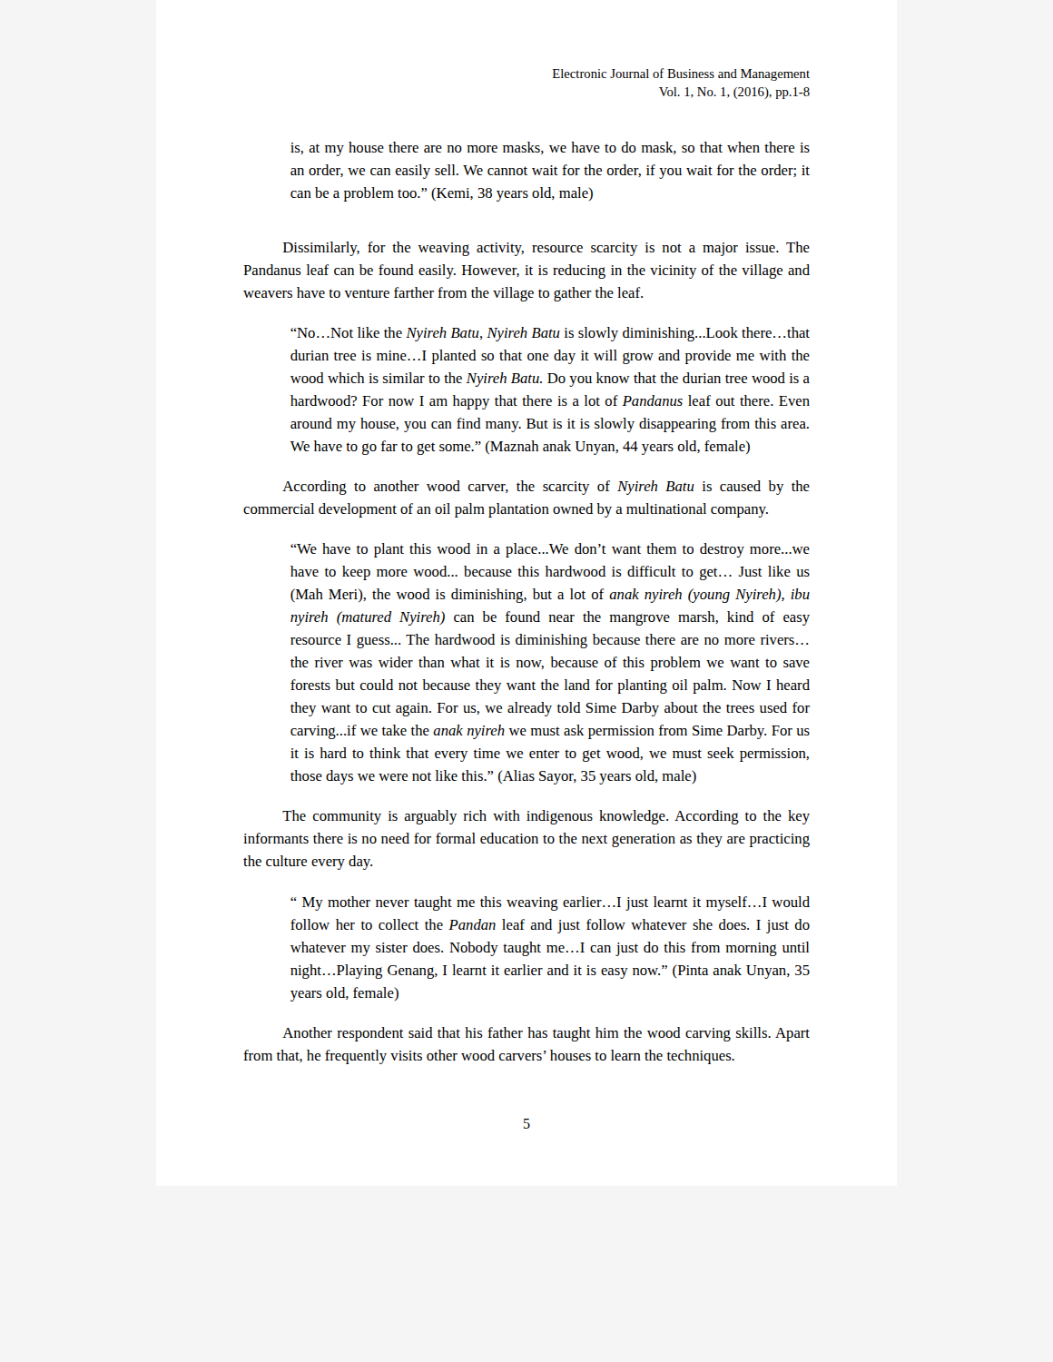Electronic Journal of Business and Management
Vol. 1, No. 1, (2016), pp.1-8
is, at my house there are no more masks, we have to do mask, so that when there is an order, we can easily sell. We cannot wait for the order, if you wait for the order; it can be a problem too.” (Kemi, 38 years old, male)
Dissimilarly, for the weaving activity, resource scarcity is not a major issue. The Pandanus leaf can be found easily. However, it is reducing in the vicinity of the village and weavers have to venture farther from the village to gather the leaf.
“No…Not like the Nyireh Batu, Nyireh Batu is slowly diminishing...Look there…that durian tree is mine…I planted so that one day it will grow and provide me with the wood which is similar to the Nyireh Batu. Do you know that the durian tree wood is a hardwood? For now I am happy that there is a lot of Pandanus leaf out there. Even around my house, you can find many. But is it is slowly disappearing from this area. We have to go far to get some.” (Maznah anak Unyan, 44 years old, female)
According to another wood carver, the scarcity of Nyireh Batu is caused by the commercial development of an oil palm plantation owned by a multinational company.
“We have to plant this wood in a place...We don’t want them to destroy more...we have to keep more wood... because this hardwood is difficult to get… Just like us (Mah Meri), the wood is diminishing, but a lot of anak nyireh (young Nyireh), ibu nyireh (matured Nyireh) can be found near the mangrove marsh, kind of easy resource I guess... The hardwood is diminishing because there are no more rivers…the river was wider than what it is now, because of this problem we want to save forests but could not because they want the land for planting oil palm. Now I heard they want to cut again. For us, we already told Sime Darby about the trees used for carving...if we take the anak nyireh we must ask permission from Sime Darby. For us it is hard to think that every time we enter to get wood, we must seek permission, those days we were not like this.” (Alias Sayor, 35 years old, male)
The community is arguably rich with indigenous knowledge. According to the key informants there is no need for formal education to the next generation as they are practicing the culture every day.
“ My mother never taught me this weaving earlier…I just learnt it myself…I would follow her to collect the Pandan leaf and just follow whatever she does. I just do whatever my sister does. Nobody taught me…I can just do this from morning until night…Playing Genang, I learnt it earlier and it is easy now.” (Pinta anak Unyan, 35 years old, female)
Another respondent said that his father has taught him the wood carving skills. Apart from that, he frequently visits other wood carvers’ houses to learn the techniques.
5